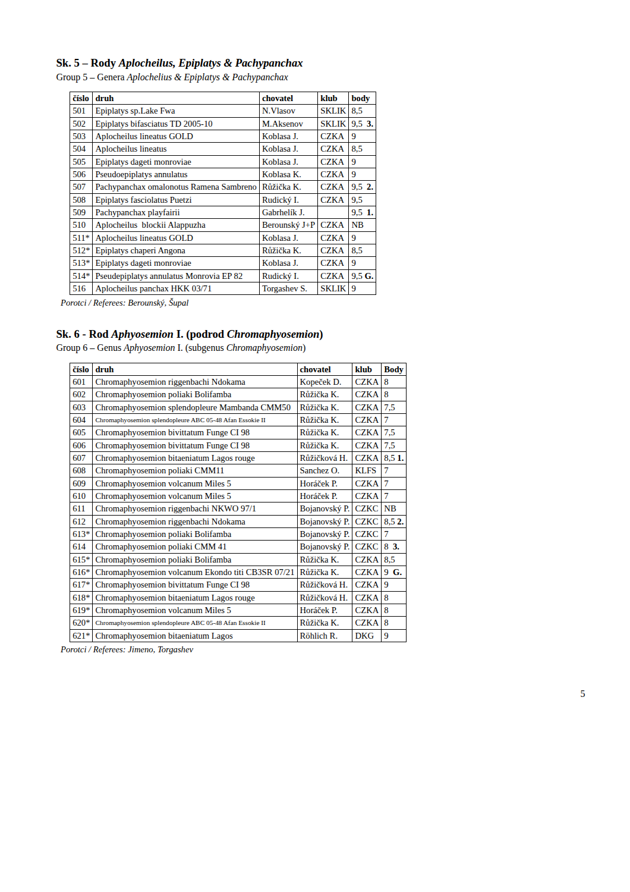Sk. 5 – Rody Aplocheilus, Epiplatys & Pachypanchax
Group 5 – Genera Aplochelius & Epiplatys & Pachypanchax
| číslo | druh | chovatel | klub | body |
| --- | --- | --- | --- | --- |
| 501 | Epiplatys sp.Lake Fwa | N.Vlasov | SKLIK | 8,5 |
| 502 | Epiplatys bifasciatus TD 2005-10 | M.Aksenov | SKLIK | 9,5 3. |
| 503 | Aplocheilus lineatus GOLD | Koblasa J. | CZKA | 9 |
| 504 | Aplocheilus lineatus | Koblasa J. | CZKA | 8,5 |
| 505 | Epiplatys dageti monroviae | Koblasa J. | CZKA | 9 |
| 506 | Pseudoepiplatys annulatus | Koblasa K. | CZKA | 9 |
| 507 | Pachypanchax omalonotus Ramena Sambreno | Růžička K. | CZKA | 9,5 2. |
| 508 | Epiplatys fasciolatus Puetzi | Rudický I. | CZKA | 9,5 |
| 509 | Pachypanchax playfairii | Gabrhelík J. | | 9,5 1. |
| 510 | Aplocheilus blockii Alappuzha | Berounský J+P | CZKA | NB |
| 511* | Aplocheilus lineatus GOLD | Koblasa J. | CZKA | 9 |
| 512* | Epiplatys chaperi Angona | Růžička K. | CZKA | 8,5 |
| 513* | Epiplatys dageti monroviae | Koblasa J. | CZKA | 9 |
| 514* | Pseudepiplatys annulatus Monrovia EP 82 | Rudický I. | CZKA | 9,5 G. |
| 516 | Aplocheilus panchax HKK 03/71 | Torgashev S. | SKLIK | 9 |
Porotci / Referees: Berounský, Šupal
Sk. 6 - Rod Aphyosemion I. (podrod Chromaphyosemion)
Group 6 – Genus Aphyosemion I. (subgenus Chromaphyosemion)
| číslo | druh | chovatel | klub | Body |
| --- | --- | --- | --- | --- |
| 601 | Chromaphyosemion riggenbachi Ndokama | Kopeček D. | CZKA | 8 |
| 602 | Chromaphyosemion poliaki Bolifamba | Růžička K. | CZKA | 8 |
| 603 | Chromaphyosemion splendopleure Mambanda CMM50 | Růžička K. | CZKA | 7,5 |
| 604 | Chromaphyosemion splendopleure ABC 05-48 Afan Essokie II | Růžička K. | CZKA | 7 |
| 605 | Chromaphyosemion bivittatum Funge CI 98 | Růžička K. | CZKA | 7,5 |
| 606 | Chromaphyosemion bivittatum Funge CI 98 | Růžička K. | CZKA | 7,5 |
| 607 | Chromaphyosemion bitaeniatum Lagos rouge | Růžičková H. | CZKA | 8,5 1. |
| 608 | Chromaphyosemion poliaki CMM11 | Sanchez O. | KLFS | 7 |
| 609 | Chromaphyosemion volcanum Miles 5 | Horáček P. | CZKA | 7 |
| 610 | Chromaphyosemion volcanum Miles 5 | Horáček P. | CZKA | 7 |
| 611 | Chromaphyosemion riggenbachi NKWO 97/1 | Bojanovský P. | CZKC | NB |
| 612 | Chromaphyosemion riggenbachi Ndokama | Bojanovský P. | CZKC | 8,5 2. |
| 613* | Chromaphyosemion poliaki Bolifamba | Bojanovský P. | CZKC | 7 |
| 614 | Chromaphyosemion poliaki CMM 41 | Bojanovský P. | CZKC | 8 3. |
| 615* | Chromaphyosemion poliaki Bolifamba | Růžička K. | CZKA | 8,5 |
| 616* | Chromaphyosemion volcanum Ekondo titi CB3SR 07/21 | Růžička K. | CZKA | 9 G. |
| 617* | Chromaphyosemion bivittatum Funge CI 98 | Růžičková H. | CZKA | 9 |
| 618* | Chromaphyosemion bitaeniatum Lagos rouge | Růžičková H. | CZKA | 8 |
| 619* | Chromaphyosemion volcanum Miles 5 | Horáček P. | CZKA | 8 |
| 620* | Chromaphyosemion splendopleure ABC 05-48 Afan Essokie II | Růžička K. | CZKA | 8 |
| 621* | Chromaphyosemion bitaeniatum Lagos | Röhlich R. | DKG | 9 |
Porotci / Referees: Jimeno, Torgashev
5